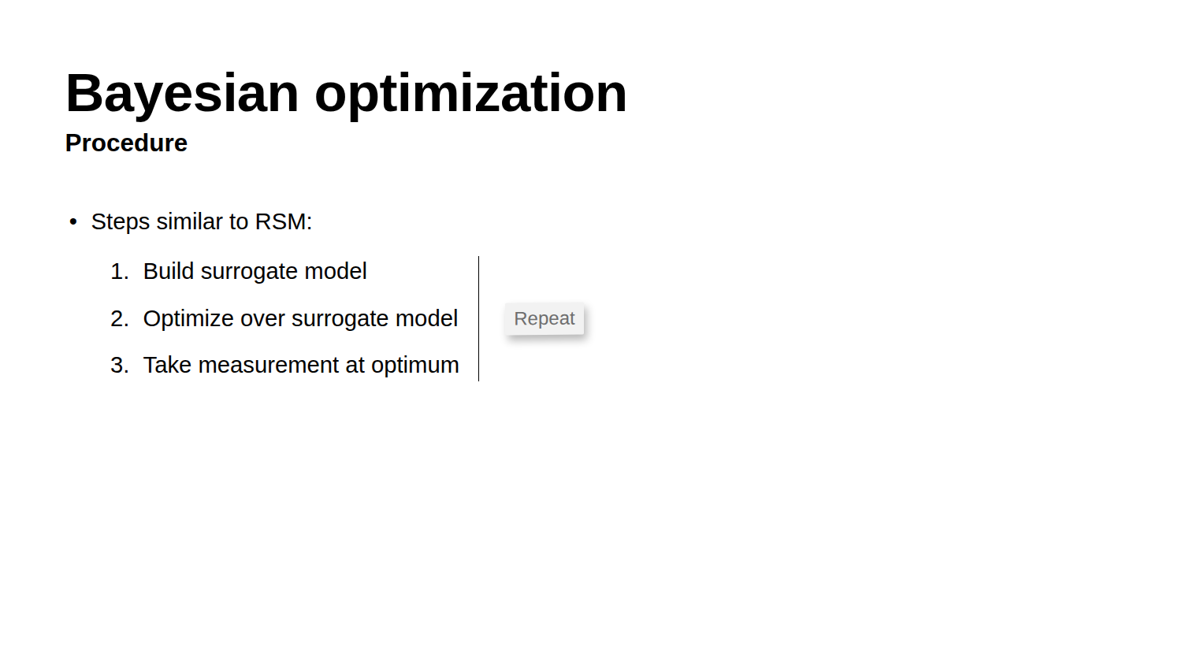Bayesian optimization
Procedure
Steps similar to RSM:
Build surrogate model
Optimize over surrogate model
Take measurement at optimum
Repeat